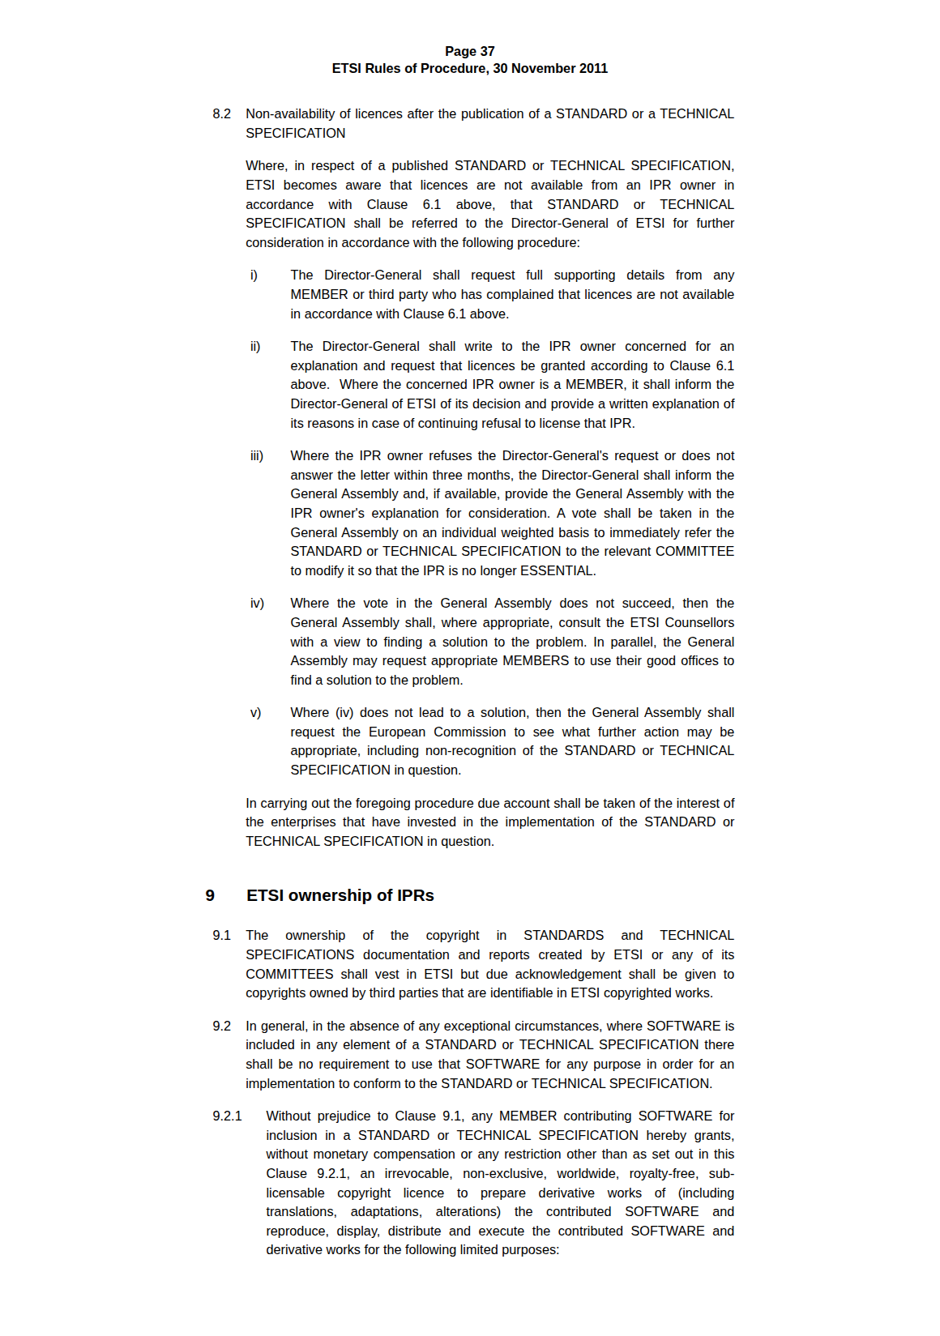Page 37 ETSI Rules of Procedure, 30 November 2011
8.2
Non-availability of licences after the publication of a STANDARD or a TECHNICAL SPECIFICATION
Where, in respect of a published STANDARD or TECHNICAL SPECIFICATION, ETSI becomes aware that licences are not available from an IPR owner in accordance with Clause 6.1 above, that STANDARD or TECHNICAL SPECIFICATION shall be referred to the Director-General of ETSI for further consideration in accordance with the following procedure:
i) The Director-General shall request full supporting details from any MEMBER or third party who has complained that licences are not available in accordance with Clause 6.1 above.
ii) The Director-General shall write to the IPR owner concerned for an explanation and request that licences be granted according to Clause 6.1 above. Where the concerned IPR owner is a MEMBER, it shall inform the Director-General of ETSI of its decision and provide a written explanation of its reasons in case of continuing refusal to license that IPR.
iii) Where the IPR owner refuses the Director-General's request or does not answer the letter within three months, the Director-General shall inform the General Assembly and, if available, provide the General Assembly with the IPR owner's explanation for consideration. A vote shall be taken in the General Assembly on an individual weighted basis to immediately refer the STANDARD or TECHNICAL SPECIFICATION to the relevant COMMITTEE to modify it so that the IPR is no longer ESSENTIAL.
iv) Where the vote in the General Assembly does not succeed, then the General Assembly shall, where appropriate, consult the ETSI Counsellors with a view to finding a solution to the problem. In parallel, the General Assembly may request appropriate MEMBERS to use their good offices to find a solution to the problem.
v) Where (iv) does not lead to a solution, then the General Assembly shall request the European Commission to see what further action may be appropriate, including non-recognition of the STANDARD or TECHNICAL SPECIFICATION in question.
In carrying out the foregoing procedure due account shall be taken of the interest of the enterprises that have invested in the implementation of the STANDARD or TECHNICAL SPECIFICATION in question.
9 ETSI ownership of IPRs
9.1
The ownership of the copyright in STANDARDS and TECHNICAL SPECIFICATIONS documentation and reports created by ETSI or any of its COMMITTEES shall vest in ETSI but due acknowledgement shall be given to copyrights owned by third parties that are identifiable in ETSI copyrighted works.
9.2
In general, in the absence of any exceptional circumstances, where SOFTWARE is included in any element of a STANDARD or TECHNICAL SPECIFICATION there shall be no requirement to use that SOFTWARE for any purpose in order for an implementation to conform to the STANDARD or TECHNICAL SPECIFICATION.
9.2.1
Without prejudice to Clause 9.1, any MEMBER contributing SOFTWARE for inclusion in a STANDARD or TECHNICAL SPECIFICATION hereby grants, without monetary compensation or any restriction other than as set out in this Clause 9.2.1, an irrevocable, non-exclusive, worldwide, royalty-free, sub-licensable copyright licence to prepare derivative works of (including translations, adaptations, alterations) the contributed SOFTWARE and reproduce, display, distribute and execute the contributed SOFTWARE and derivative works for the following limited purposes: